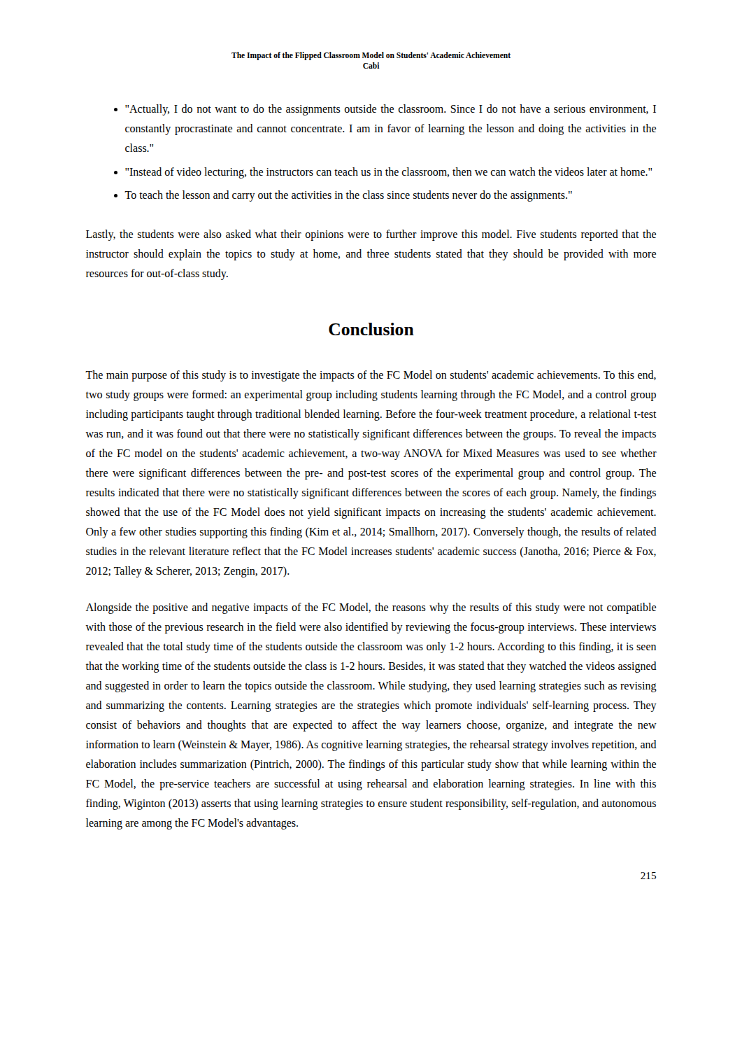The Impact of the Flipped Classroom Model on Students' Academic Achievement
Cabi
"Actually, I do not want to do the assignments outside the classroom. Since I do not have a serious environment, I constantly procrastinate and cannot concentrate. I am in favor of learning the lesson and doing the activities in the class."
"Instead of video lecturing, the instructors can teach us in the classroom, then we can watch the videos later at home."
To teach the lesson and carry out the activities in the class since students never do the assignments."
Lastly, the students were also asked what their opinions were to further improve this model. Five students reported that the instructor should explain the topics to study at home, and three students stated that they should be provided with more resources for out-of-class study.
Conclusion
The main purpose of this study is to investigate the impacts of the FC Model on students' academic achievements. To this end, two study groups were formed: an experimental group including students learning through the FC Model, and a control group including participants taught through traditional blended learning. Before the four-week treatment procedure, a relational t-test was run, and it was found out that there were no statistically significant differences between the groups. To reveal the impacts of the FC model on the students' academic achievement, a two-way ANOVA for Mixed Measures was used to see whether there were significant differences between the pre- and post-test scores of the experimental group and control group. The results indicated that there were no statistically significant differences between the scores of each group. Namely, the findings showed that the use of the FC Model does not yield significant impacts on increasing the students' academic achievement. Only a few other studies supporting this finding (Kim et al., 2014; Smallhorn, 2017). Conversely though, the results of related studies in the relevant literature reflect that the FC Model increases students' academic success (Janotha, 2016; Pierce & Fox, 2012; Talley & Scherer, 2013; Zengin, 2017).
Alongside the positive and negative impacts of the FC Model, the reasons why the results of this study were not compatible with those of the previous research in the field were also identified by reviewing the focus-group interviews. These interviews revealed that the total study time of the students outside the classroom was only 1-2 hours. According to this finding, it is seen that the working time of the students outside the class is 1-2 hours. Besides, it was stated that they watched the videos assigned and suggested in order to learn the topics outside the classroom. While studying, they used learning strategies such as revising and summarizing the contents. Learning strategies are the strategies which promote individuals' self-learning process. They consist of behaviors and thoughts that are expected to affect the way learners choose, organize, and integrate the new information to learn (Weinstein & Mayer, 1986). As cognitive learning strategies, the rehearsal strategy involves repetition, and elaboration includes summarization (Pintrich, 2000). The findings of this particular study show that while learning within the FC Model, the pre-service teachers are successful at using rehearsal and elaboration learning strategies. In line with this finding, Wiginton (2013) asserts that using learning strategies to ensure student responsibility, self-regulation, and autonomous learning are among the FC Model's advantages.
215